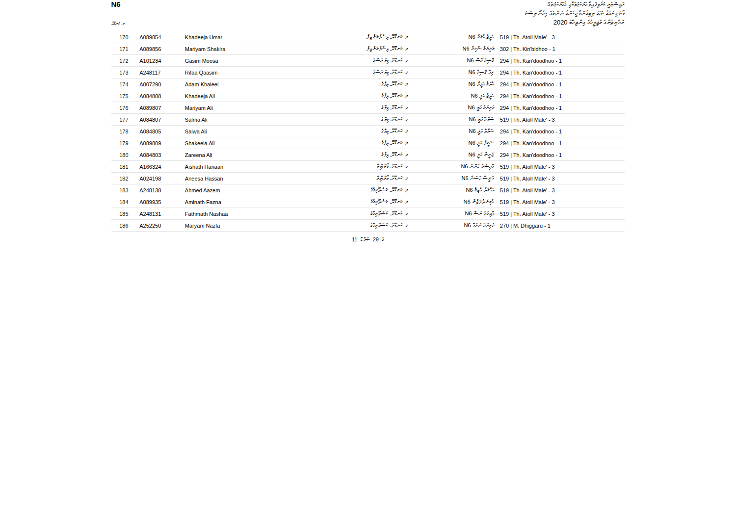N6
މ. ކަނޑޫދޫ
ރަޖިސްޓަރީ ކުރެވިފައިވާ މަރުކަޒުތަކާއި އެމަރުކަޒުތައް
ވޯޓު ދިނުމުގެ ހައްގު ލިބިގެންވާ މީހުންގެ ނަންތައް ހިމެނޭ ލިސްޓު
2020 ރައްޔިތުންގެ މަޖިލީހުގެ އިންތިޚާބު
| 170 | A089854 | Khadeeja Umar | މ. ކަނޑޫދޫ، ވިސާލުމަންޒިލް | N6 ޚަދީޖާ ޢުމަރު | 519 / Th. Atoll Male' - 3 |
| 171 | A089856 | Mariyam Shakira | މ. ކަނޑޫދޫ، ވިސާލުމަންޒިލް | N6 މަރިޔަމް ޝާކިރާ | 302 / Th. Kin'bidhoo - 1 |
| 172 | A101234 | Gasim Moosa | މ. ކަނޑޫދޫ، ވިލަރެސްގެ | N6 ޤާސިމް މޫސާ | 294 / Th. Kan'doodhoo - 1 |
| 173 | A248117 | Rifaa Qaasim | މ. ކަނޑޫދޫ، ވިލަރެސްގެ | N6 ރިފާ ޤާސިމް | 294 / Th. Kan'doodhoo - 1 |
| 174 | A007290 | Adam Khaleel | މ. ކަނޑޫދޫ، ވިލާގެ | N6 އާދަމް ޚަލީލް | 294 / Th. Kan'doodhoo - 1 |
| 175 | A084808 | Khadeeja Ali | މ. ކަނޑޫދޫ، ވިލާގެ | N6 ޚަދީޖާ ޢަލީ | 294 / Th. Kan'doodhoo - 1 |
| 176 | A089807 | Mariyam Ali | މ. ކަނޑޫދޫ، ވިލާގެ | N6 މަރިޔަމް ޢަލީ | 294 / Th. Kan'doodhoo - 1 |
| 177 | A084807 | Salma Ali | މ. ކަނޑޫދޫ، ވިލާގެ | N6 ސަލްމާ ޢަލީ | 519 / Th. Atoll Male' - 3 |
| 178 | A084805 | Salwa Ali | މ. ކަނޑޫދޫ، ވިލާގެ | N6 ސަލްވާ ޢަލީ | 294 / Th. Kan'doodhoo - 1 |
| 179 | A089809 | Shakeela Ali | މ. ކަނޑޫދޫ، ވިލާގެ | N6 ޝަކީލާ ޢަލީ | 294 / Th. Kan'doodhoo - 1 |
| 180 | A084803 | Zareena Ali | މ. ކަނޑޫދޫ، ވިލާގެ | N6 ޒަރީނާ ޢަލީ | 294 / Th. Kan'doodhoo - 1 |
| 181 | A166324 | Aishath Hanaan | މ. ކަނޑޫދޫ، ވޯލްޑްވިލާ | N6 ޢާއިޝަތު ހަނާން | 519 / Th. Atoll Male' - 3 |
| 182 | A024198 | Aneesa Hassan | މ. ކަނޑޫދޫ، ވޯލްޑްވިލާ | N6 އަނީސާ ޙަސަން | 519 / Th. Atoll Male' - 3 |
| 183 | A248138 | Ahmed Aazem | މ. ކަނޑޫދޫ، ކަސްތޫރިމާގެ | N6 އަޙްމަދު އާޒިމް | 519 / Th. Atoll Male' - 3 |
| 184 | A089935 | Aminath Fazna | މ. ކަނޑޫދޫ، ކަސްތޫރިމާގެ | N6 އާމިނަތު ފަޒްނާ | 519 / Th. Atoll Male' - 3 |
| 185 | A248131 | Fathmath Nashaa | މ. ކަނޑޫދޫ، ކަސްތޫރިމާގެ | N6 ފާޠިމަތު ނަޝާ | 519 / Th. Atoll Male' - 3 |
| 186 | A252250 | Maryam Nazfa | މ. ކަނޑޫދޫ، ކަސްތޫރިމާގެ | N6 މަރިޔަމް ނަޒްފާ | 270 / M. Dhiggaru - 1 |
11 ގެ 29 ޞަފްޙާ